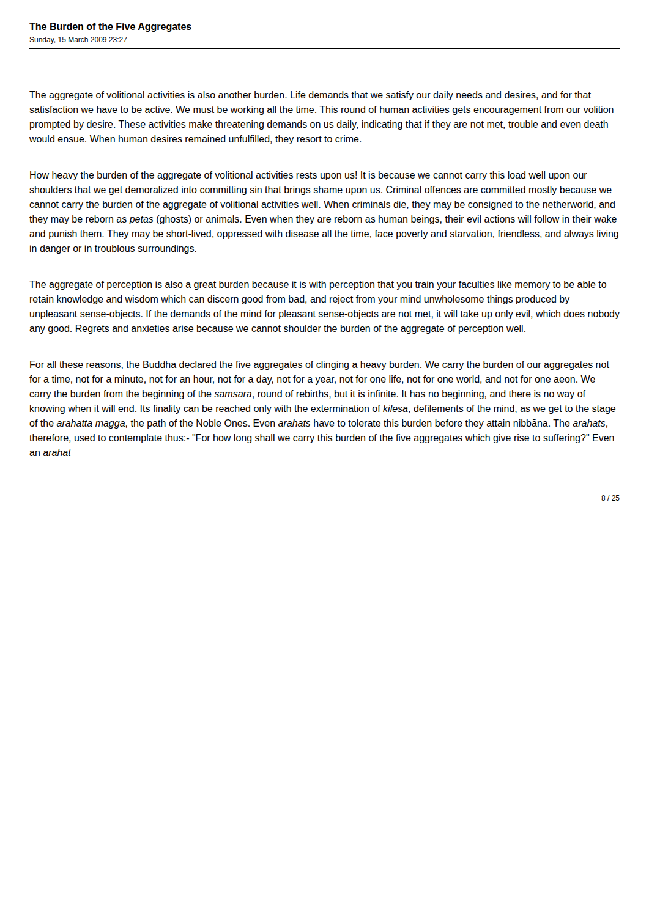The Burden of the Five Aggregates
Sunday, 15 March 2009 23:27
The aggregate of volitional activities is also another burden. Life demands that we satisfy our daily needs and desires, and for that satisfaction we have to be active. We must be working all the time. This round of human activities gets encouragement from our volition prompted by desire. These activities make threatening demands on us daily, indicating that if they are not met, trouble and even death would ensue. When human desires remained unfulfilled, they resort to crime.
How heavy the burden of the aggregate of volitional activities rests upon us! It is because we cannot carry this load well upon our shoulders that we get demoralized into committing sin that brings shame upon us. Criminal offences are committed mostly because we cannot carry the burden of the aggregate of volitional activities well. When criminals die, they may be consigned to the netherworld, and they may be reborn as petas (ghosts) or animals. Even when they are reborn as human beings, their evil actions will follow in their wake and punish them. They may be short-lived, oppressed with disease all the time, face poverty and starvation, friendless, and always living in danger or in troublous surroundings.
The aggregate of perception is also a great burden because it is with perception that you train your faculties like memory to be able to retain knowledge and wisdom which can discern good from bad, and reject from your mind unwholesome things produced by unpleasant sense-objects. If the demands of the mind for pleasant sense-objects are not met, it will take up only evil, which does nobody any good. Regrets and anxieties arise because we cannot shoulder the burden of the aggregate of perception well.
For all these reasons, the Buddha declared the five aggregates of clinging a heavy burden. We carry the burden of our aggregates not for a time, not for a minute, not for an hour, not for a day, not for a year, not for one life, not for one world, and not for one aeon. We carry the burden from the beginning of the samsara, round of rebirths, but it is infinite. It has no beginning, and there is no way of knowing when it will end. Its finality can be reached only with the extermination of kilesa, defilements of the mind, as we get to the stage of the arahatta magga, the path of the Noble Ones. Even arahats have to tolerate this burden before they attain nibbāna. The arahats, therefore, used to contemplate thus:- "For how long shall we carry this burden of the five aggregates which give rise to suffering?" Even an arahat
8 / 25